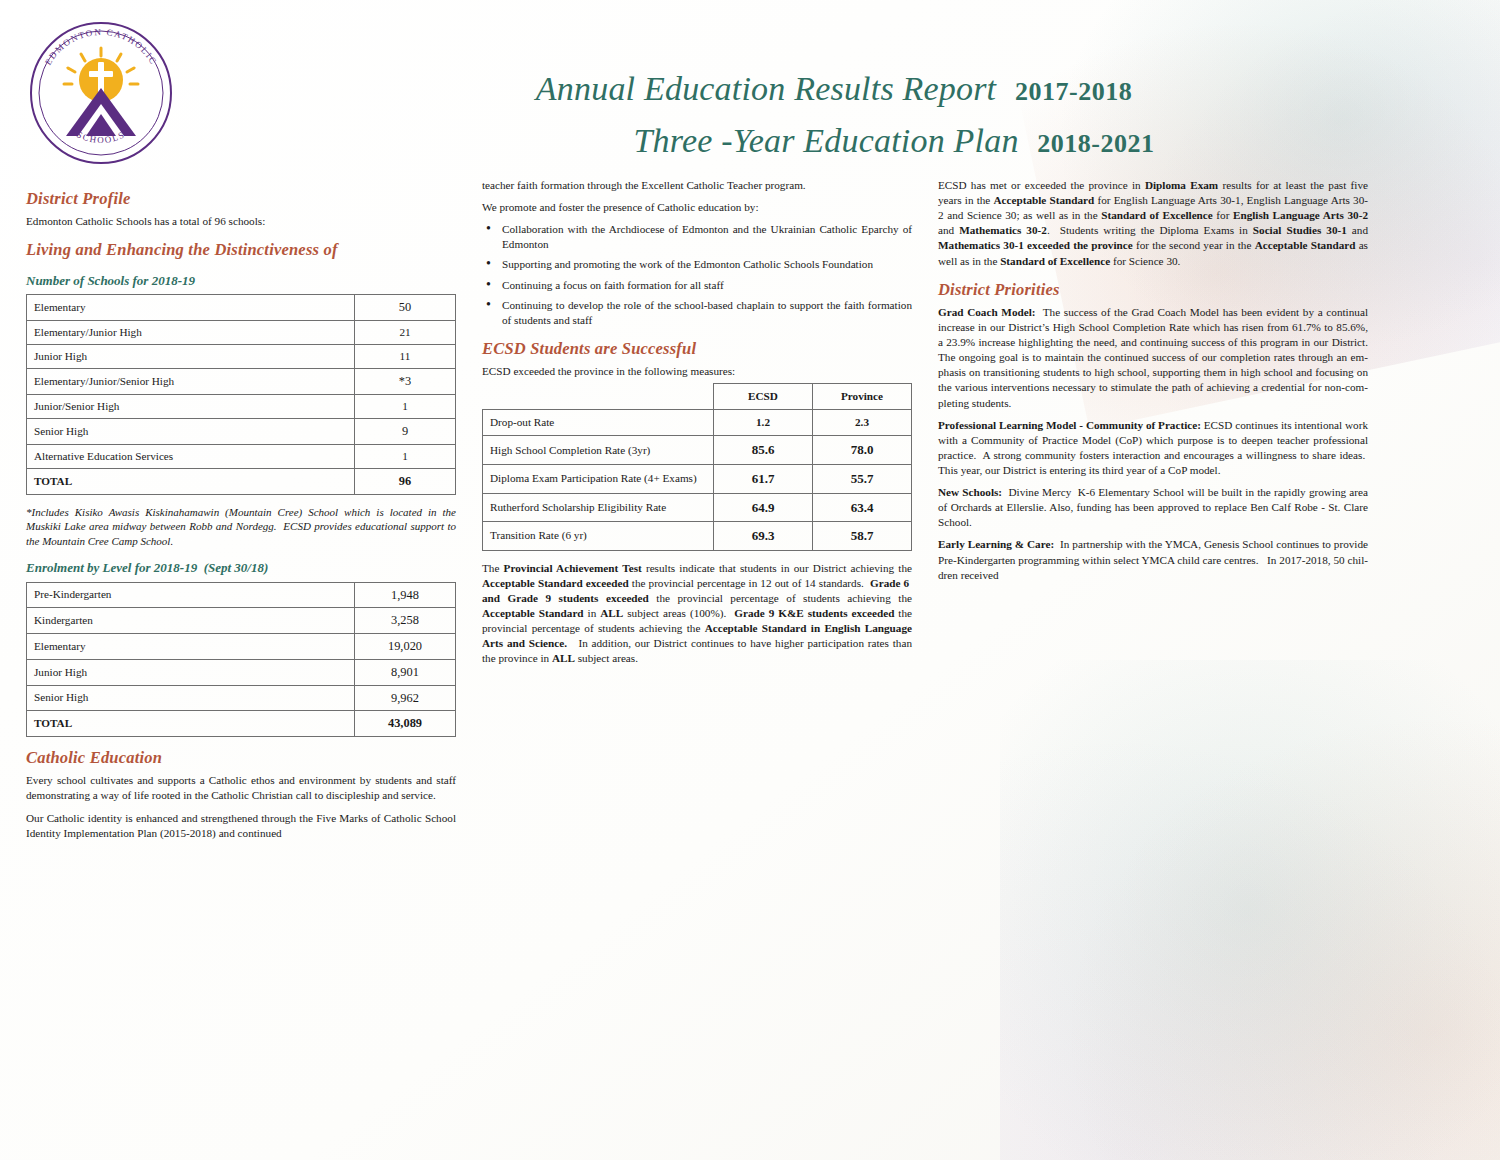EDMONTON CATHOLIC SCHOOLS
Annual Education Results Report 2017-2018
Three -Year Education Plan 2018-2021
District Profile
Edmonton Catholic Schools has a total of 96 schools:
Living and Enhancing the Distinctiveness of
Number of Schools for 2018-19
| Elementary | 50 |
| Elementary/Junior High | 21 |
| Junior High | 11 |
| Elementary/Junior/Senior High | *3 |
| Junior/Senior High | 1 |
| Senior High | 9 |
| Alternative Education Services | 1 |
| TOTAL | 96 |
*Includes Kisiko Awasis Kiskinahamawin (Mountain Cree) School which is located in the Muskiki Lake area midway between Robb and Nordegg. ECSD provides educational support to the Mountain Cree Camp School.
Enrolment by Level for 2018-19 (Sept 30/18)
| Pre-Kindergarten | 1,948 |
| Kindergarten | 3,258 |
| Elementary | 19,020 |
| Junior High | 8,901 |
| Senior High | 9,962 |
| TOTAL | 43,089 |
Catholic Education
Every school cultivates and supports a Catholic ethos and environment by students and staff demonstrating a way of life rooted in the Catholic Christian call to discipleship and service.
Our Catholic identity is enhanced and strengthened through the Five Marks of Catholic School Identity Implementation Plan (2015-2018) and continued
teacher faith formation through the Excellent Catholic Teacher program.
We promote and foster the presence of Catholic education by:
Collaboration with the Archdiocese of Edmonton and the Ukrainian Catholic Eparchy of Edmonton
Supporting and promoting the work of the Edmonton Catholic Schools Foundation
Continuing a focus on faith formation for all staff
Continuing to develop the role of the school-based chaplain to support the faith formation of students and staff
ECSD Students are Successful
ECSD exceeded the province in the following measures:
| | ECSD | Province |
| --- | --- | --- |
| Drop-out Rate | 1.2 | 2.3 |
| High School Completion Rate (3yr) | 85.6 | 78.0 |
| Diploma Exam Participation Rate (4+ Exams) | 61.7 | 55.7 |
| Rutherford Scholarship Eligibility Rate | 64.9 | 63.4 |
| Transition Rate (6 yr) | 69.3 | 58.7 |
The Provincial Achievement Test results indicate that students in our District achieving the Acceptable Standard exceeded the provincial percentage in 12 out of 14 standards. Grade 6 and Grade 9 students exceeded the provincial percentage of students achieving the Acceptable Standard in ALL subject areas (100%). Grade 9 K&E students exceeded the provincial percentage of students achieving the Acceptable Standard in English Language Arts and Science. In addition, our District continues to have higher participation rates than the province in ALL subject areas.
ECSD has met or exceeded the province in Diploma Exam results for at least the past five years in the Acceptable Standard for English Language Arts 30-1, English Language Arts 30-2 and Science 30; as well as in the Standard of Excellence for English Language Arts 30-2 and Mathematics 30-2. Students writing the Diploma Exams in Social Studies 30-1 and Mathematics 30-1 exceeded the province for the second year in the Acceptable Standard as well as in the Standard of Excellence for Science 30.
District Priorities
Grad Coach Model: The success of the Grad Coach Model has been evident by a continual increase in our District’s High School Completion Rate which has risen from 61.7% to 85.6%, a 23.9% increase highlighting the need, and continuing success of this program in our District. The ongoing goal is to maintain the continued success of our completion rates through an emphasis on transitioning students to high school, supporting them in high school and focusing on the various interventions necessary to stimulate the path of achieving a credential for non-completing students.
Professional Learning Model - Community of Practice: ECSD continues its intentional work with a Community of Practice Model (CoP) which purpose is to deepen teacher professional practice. A strong community fosters interaction and encourages a willingness to share ideas. This year, our District is entering its third year of a CoP model.
New Schools: Divine Mercy K-6 Elementary School will be built in the rapidly growing area of Orchards at Ellerslie. Also, funding has been approved to replace Ben Calf Robe - St. Clare School.
Early Learning & Care: In partnership with the YMCA, Genesis School continues to provide Pre-Kindergarten programming within select YMCA child care centres. In 2017-2018, 50 children received